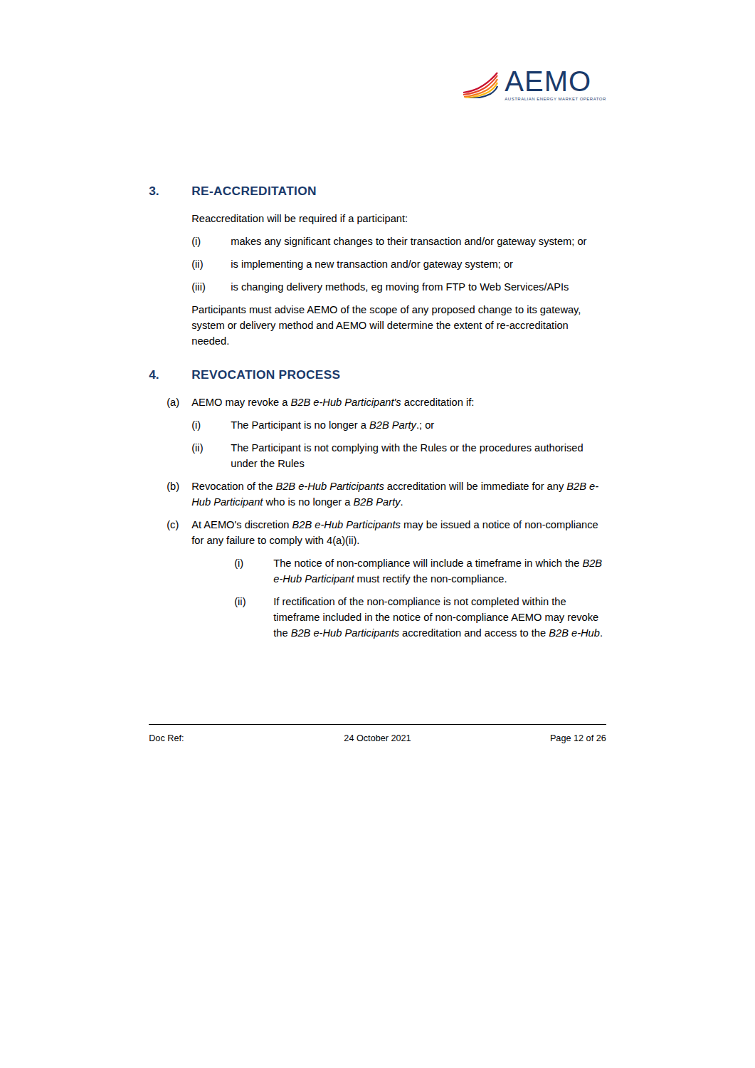AEMO
Australian Energy Market Operator
3.
RE-ACCREDITATION
Reaccreditation will be required if a participant:
(i)
makes any significant changes to their transaction and/or gateway system; or
(ii)
is implementing a new transaction and/or gateway system; or
(iii)
is changing delivery methods, eg moving from FTP to Web Services/APIs
Participants must advise AEMO of the scope of any proposed change to its gateway, system or delivery method and AEMO will determine the extent of re-accreditation needed.
4.
REVOCATION PROCESS
(a)
AEMO may revoke a B2B e-Hub Participant's accreditation if:
(i)
The Participant is no longer a B2B Party.; or
(ii)
The Participant is not complying with the Rules or the procedures authorised under the Rules
(b)
Revocation of the B2B e-Hub Participants accreditation will be immediate for any B2B e-Hub Participant who is no longer a B2B Party.
(c)
At AEMO's discretion B2B e-Hub Participants may be issued a notice of non-compliance for any failure to comply with 4(a)(ii).
(i)
The notice of non-compliance will include a timeframe in which the B2B e-Hub Participant must rectify the non-compliance.
(ii)
If rectification of the non-compliance is not completed within the timeframe included in the notice of non-compliance AEMO may revoke the B2B e-Hub Participants accreditation and access to the B2B e-Hub.
Doc Ref:
24 October 2021
Page 12 of 26